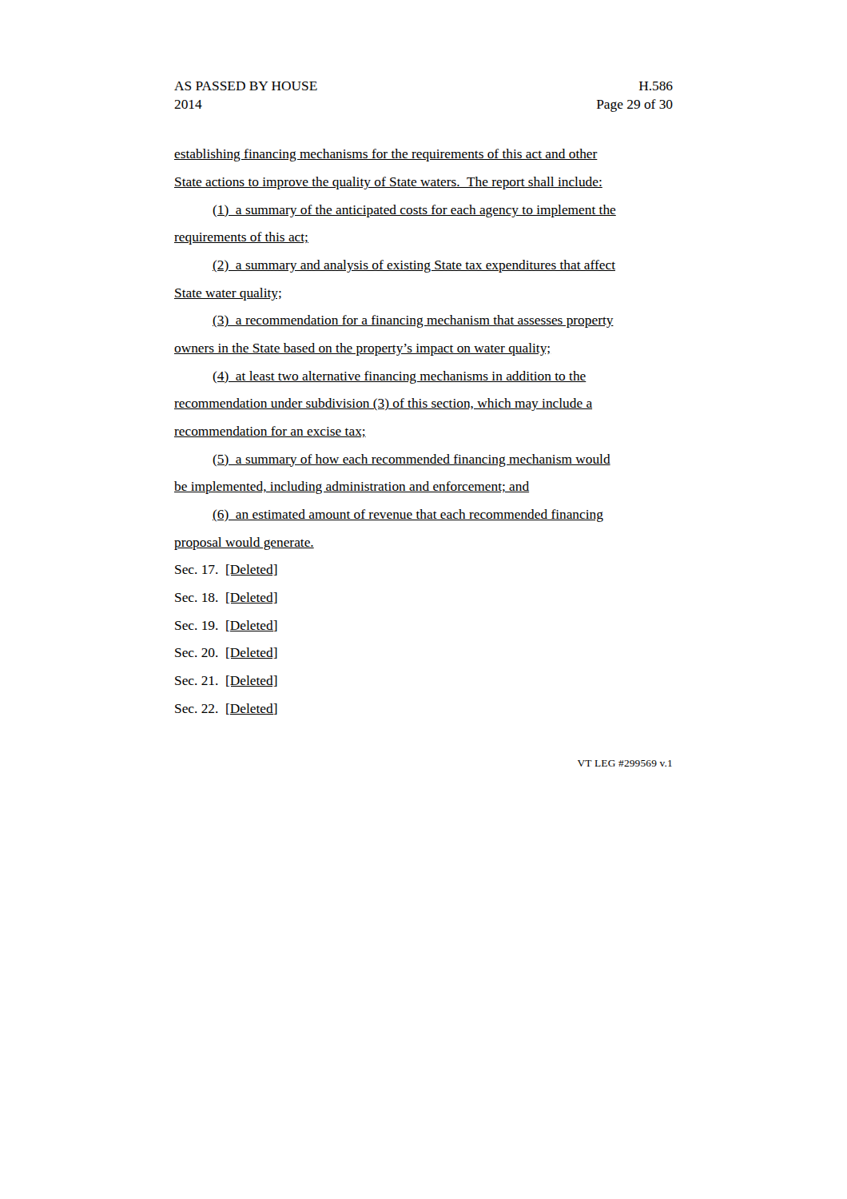AS PASSED BY HOUSE 2014
H.586 Page 29 of 30
establishing financing mechanisms for the requirements of this act and other
State actions to improve the quality of State waters. The report shall include:
(1) a summary of the anticipated costs for each agency to implement the
requirements of this act;
(2) a summary and analysis of existing State tax expenditures that affect
State water quality;
(3) a recommendation for a financing mechanism that assesses property
owners in the State based on the property’s impact on water quality;
(4) at least two alternative financing mechanisms in addition to the
recommendation under subdivision (3) of this section, which may include a
recommendation for an excise tax;
(5) a summary of how each recommended financing mechanism would
be implemented, including administration and enforcement; and
(6) an estimated amount of revenue that each recommended financing
proposal would generate.
Sec. 17. [Deleted]
Sec. 18. [Deleted]
Sec. 19. [Deleted]
Sec. 20. [Deleted]
Sec. 21. [Deleted]
Sec. 22. [Deleted]
VT LEG #299569 v.1